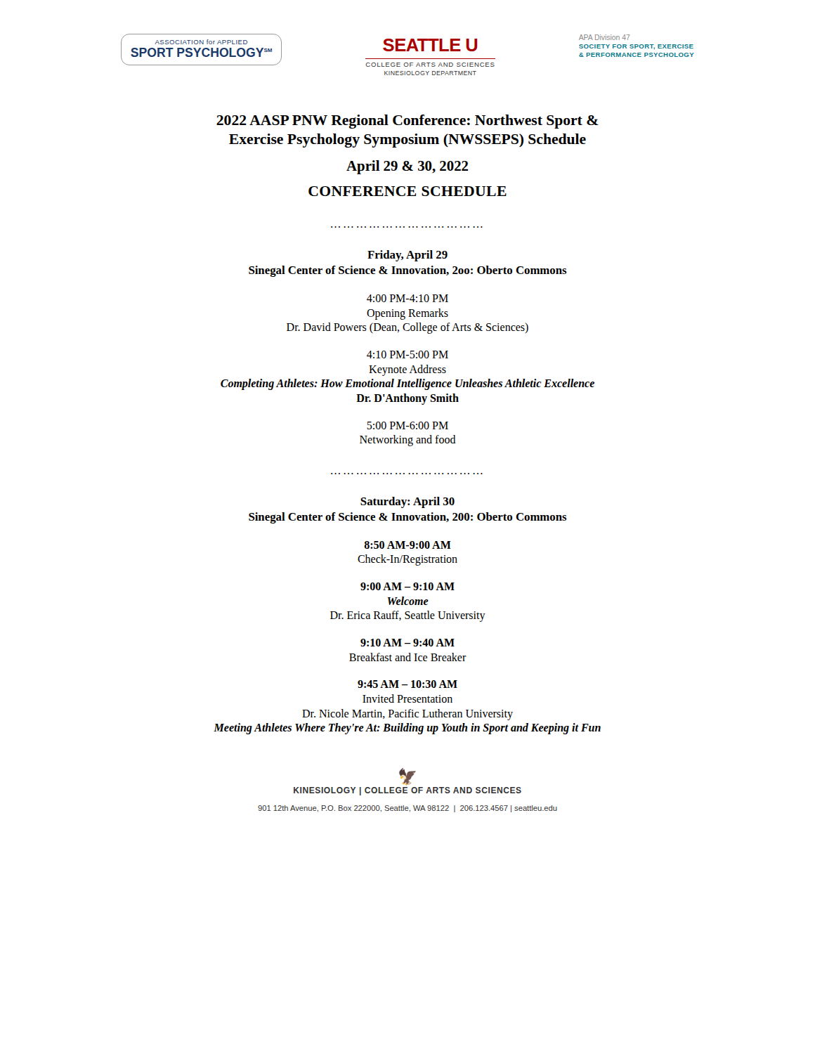ASSOCIATION for APPLIED
SPORT PSYCHOLOGYSM
SEATTLE U
COLLEGE OF ARTS AND SCIENCES
KINESIOLOGY DEPARTMENT
APA Division 47
SOCIETY FOR SPORT, EXERCISE
& PERFORMANCE PSYCHOLOGY
2022 AASP PNW Regional Conference: Northwest Sport &
Exercise Psychology Symposium (NWSSEPS) Schedule
April 29 & 30, 2022
CONFERENCE SCHEDULE
………………………………
Friday, April 29
Sinegal Center of Science & Innovation, 2oo: Oberto Commons
4:00 PM-4:10 PM Opening Remarks Dr. David Powers (Dean, College of Arts & Sciences)
4:10 PM-5:00 PM Keynote Address Completing Athletes: How Emotional Intelligence Unleashes Athletic Excellence Dr. D'Anthony Smith
5:00 PM-6:00 PM Networking and food
………………………………
Saturday: April 30
Sinegal Center of Science & Innovation, 200: Oberto Commons
8:50 AM-9:00 AM Check-In/Registration
9:00 AM – 9:10 AM Welcome Dr. Erica Rauff, Seattle University
9:10 AM – 9:40 AM Breakfast and Ice Breaker
9:45 AM – 10:30 AM Invited Presentation Dr. Nicole Martin, Pacific Lutheran University Meeting Athletes Where They're At: Building up Youth in Sport and Keeping it Fun
🦅
KINESIOLOGY | COLLEGE OF ARTS AND SCIENCES
901 12th Avenue, P.O. Box 222000, Seattle, WA 98122 | 206.123.4567 | seattleu.edu